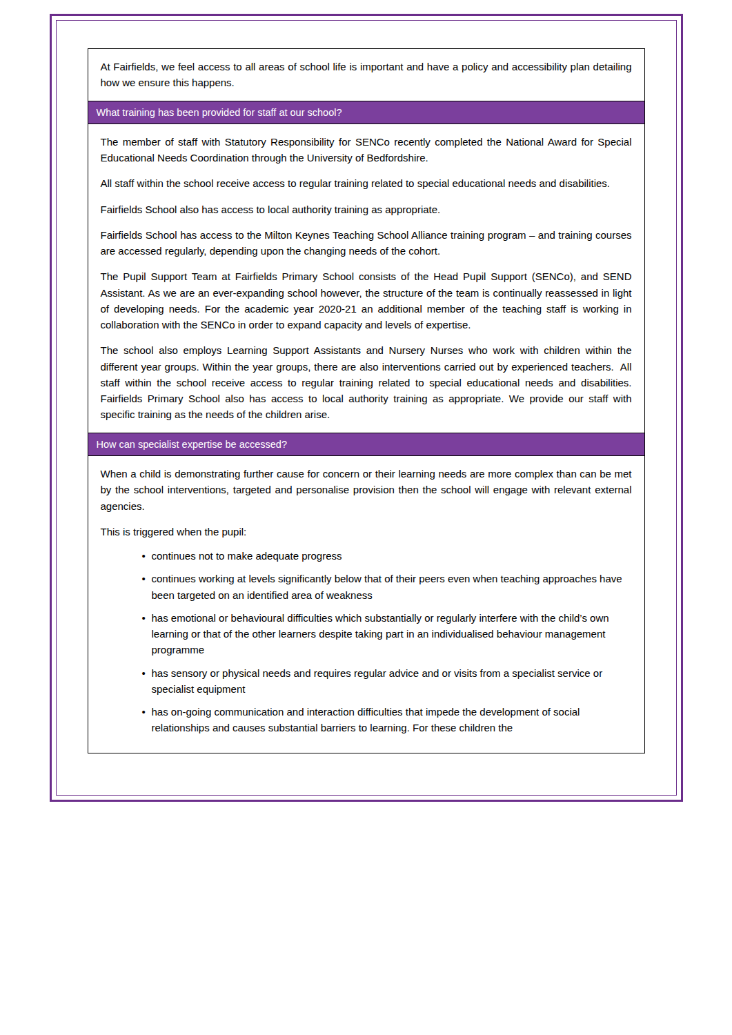At Fairfields, we feel access to all areas of school life is important and have a policy and accessibility plan detailing how we ensure this happens.
What training has been provided for staff at our school?
The member of staff with Statutory Responsibility for SENCo recently completed the National Award for Special Educational Needs Coordination through the University of Bedfordshire.
All staff within the school receive access to regular training related to special educational needs and disabilities.
Fairfields School also has access to local authority training as appropriate.
Fairfields School has access to the Milton Keynes Teaching School Alliance training program – and training courses are accessed regularly, depending upon the changing needs of the cohort.
The Pupil Support Team at Fairfields Primary School consists of the Head Pupil Support (SENCo), and SEND Assistant. As we are an ever-expanding school however, the structure of the team is continually reassessed in light of developing needs. For the academic year 2020-21 an additional member of the teaching staff is working in collaboration with the SENCo in order to expand capacity and levels of expertise.
The school also employs Learning Support Assistants and Nursery Nurses who work with children within the different year groups. Within the year groups, there are also interventions carried out by experienced teachers. All staff within the school receive access to regular training related to special educational needs and disabilities. Fairfields Primary School also has access to local authority training as appropriate. We provide our staff with specific training as the needs of the children arise.
How can specialist expertise be accessed?
When a child is demonstrating further cause for concern or their learning needs are more complex than can be met by the school interventions, targeted and personalise provision then the school will engage with relevant external agencies.
This is triggered when the pupil:
continues not to make adequate progress
continues working at levels significantly below that of their peers even when teaching approaches have been targeted on an identified area of weakness
has emotional or behavioural difficulties which substantially or regularly interfere with the child’s own learning or that of the other learners despite taking part in an individualised behaviour management programme
has sensory or physical needs and requires regular advice and or visits from a specialist service or specialist equipment
has on-going communication and interaction difficulties that impede the development of social relationships and causes substantial barriers to learning. For these children the